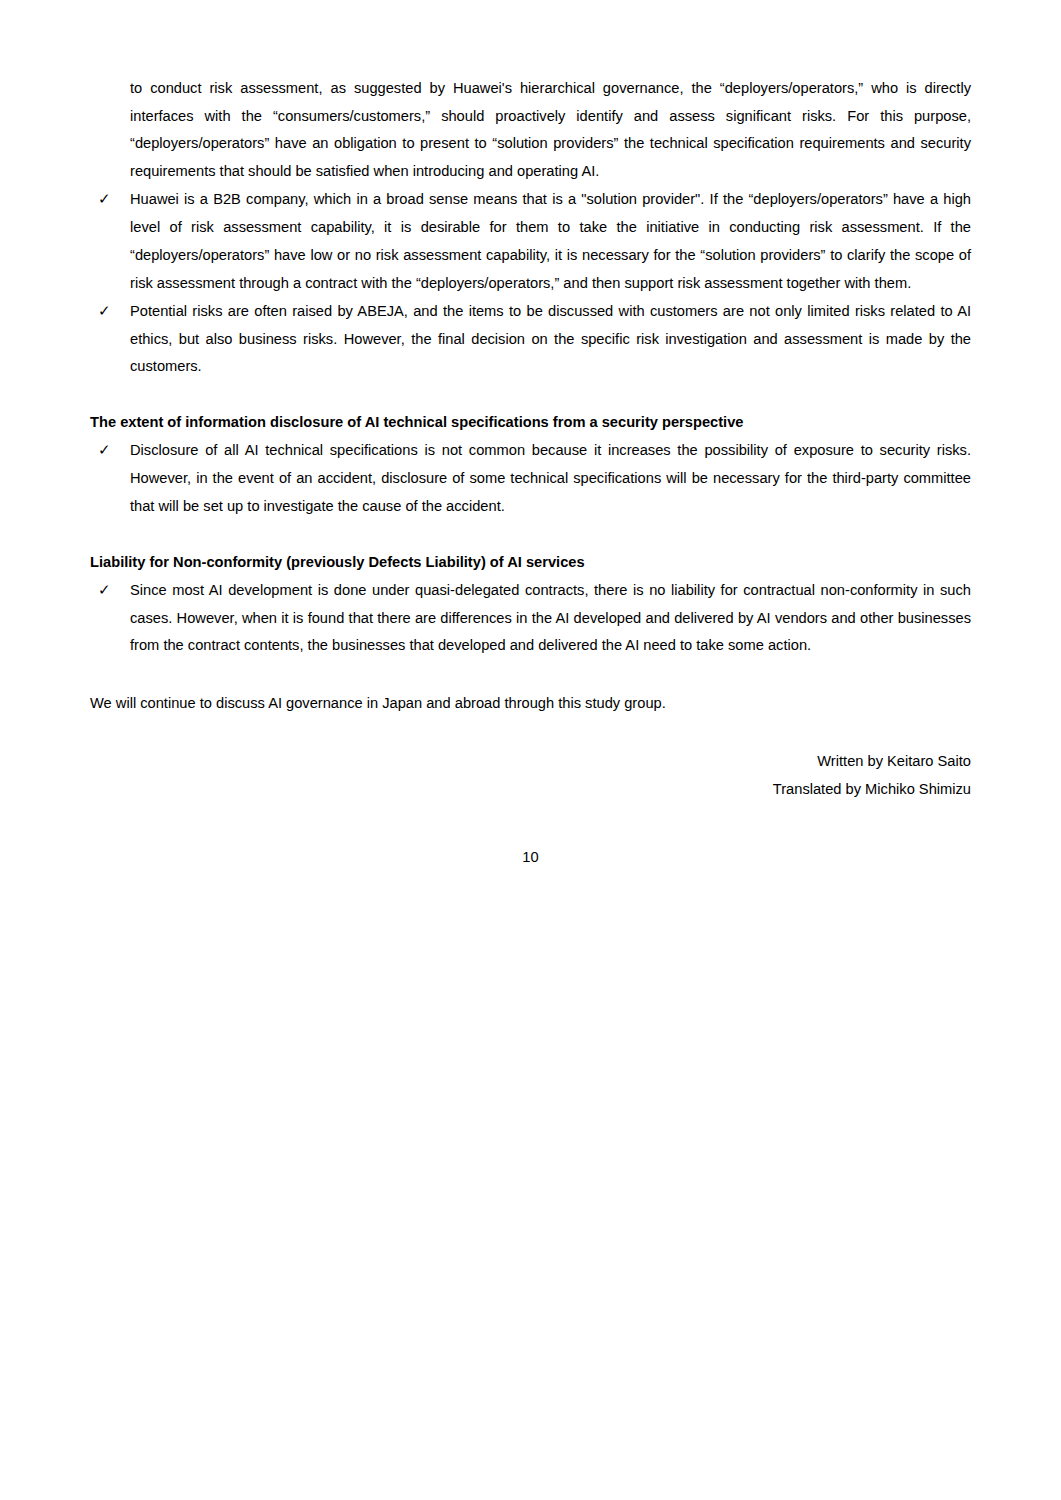to conduct risk assessment, as suggested by Huawei's hierarchical governance, the “deployers/operators,” who is directly interfaces with the “consumers/customers,” should proactively identify and assess significant risks. For this purpose, “deployers/operators” have an obligation to present to “solution providers” the technical specification requirements and security requirements that should be satisfied when introducing and operating AI.
Huawei is a B2B company, which in a broad sense means that is a "solution provider". If the “deployers/operators” have a high level of risk assessment capability, it is desirable for them to take the initiative in conducting risk assessment. If the “deployers/operators” have low or no risk assessment capability, it is necessary for the “solution providers” to clarify the scope of risk assessment through a contract with the “deployers/operators,” and then support risk assessment together with them.
Potential risks are often raised by ABEJA, and the items to be discussed with customers are not only limited risks related to AI ethics, but also business risks. However, the final decision on the specific risk investigation and assessment is made by the customers.
The extent of information disclosure of AI technical specifications from a security perspective
Disclosure of all AI technical specifications is not common because it increases the possibility of exposure to security risks. However, in the event of an accident, disclosure of some technical specifications will be necessary for the third-party committee that will be set up to investigate the cause of the accident.
Liability for Non-conformity (previously Defects Liability) of AI services
Since most AI development is done under quasi-delegated contracts, there is no liability for contractual non-conformity in such cases. However, when it is found that there are differences in the AI developed and delivered by AI vendors and other businesses from the contract contents, the businesses that developed and delivered the AI need to take some action.
We will continue to discuss AI governance in Japan and abroad through this study group.
Written by Keitaro Saito
Translated by Michiko Shimizu
10